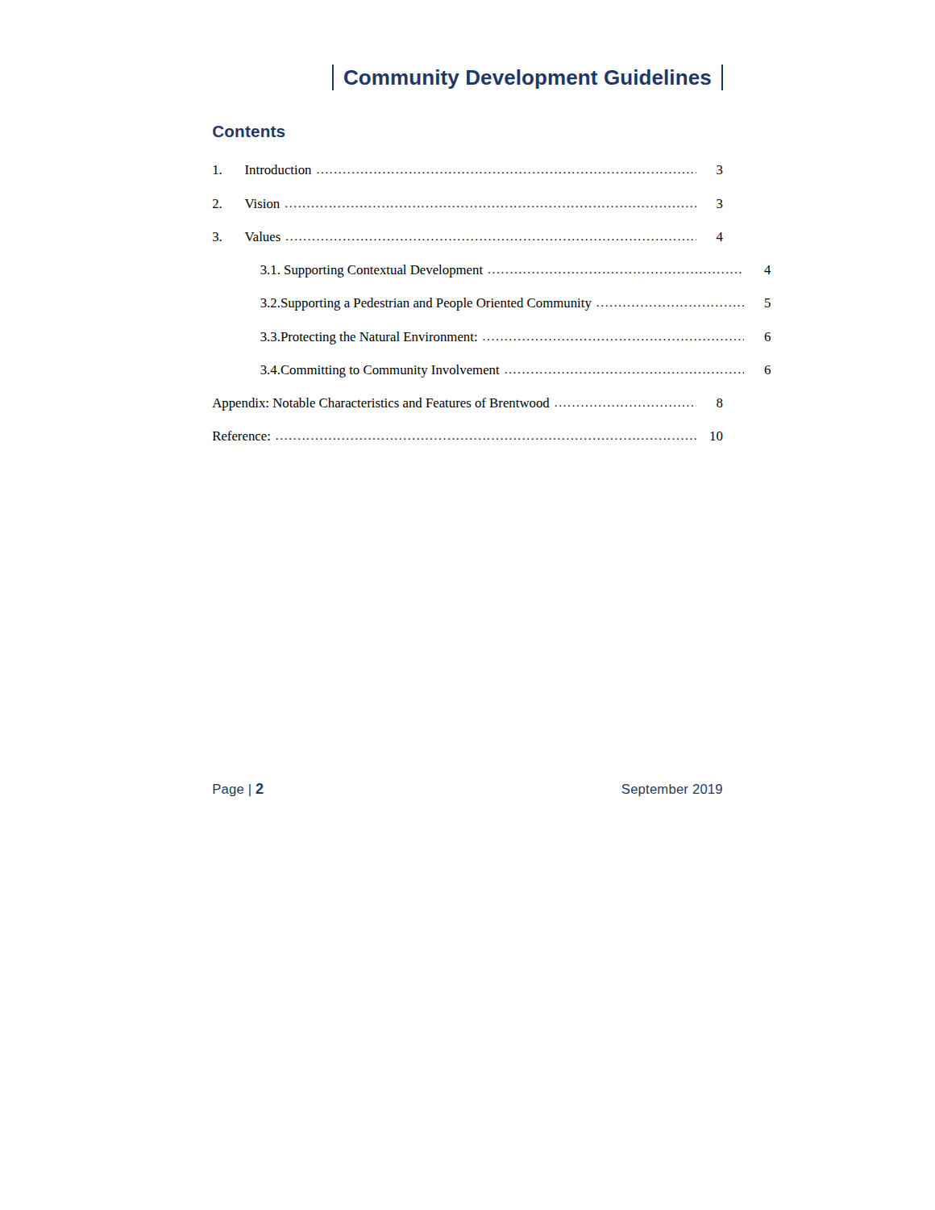Community Development Guidelines
Contents
1. Introduction ........................................................................................................................................... 3
2. Vision ....................................................................................................................................................... 3
3. Values ....................................................................................................................................................... 4
3.1. Supporting Contextual Development ......................................................................................... 4
3.2.Supporting a Pedestrian and People Oriented Community ........................................... 5
3.3.Protecting the Natural Environment: ....................................................................... 6
3.4.Committing to Community Involvement .................................................................. 6
Appendix: Notable Characteristics and Features of Brentwood ....................................................... 8
Reference: ................................................................................................................................................. 10
Page | 2 September 2019